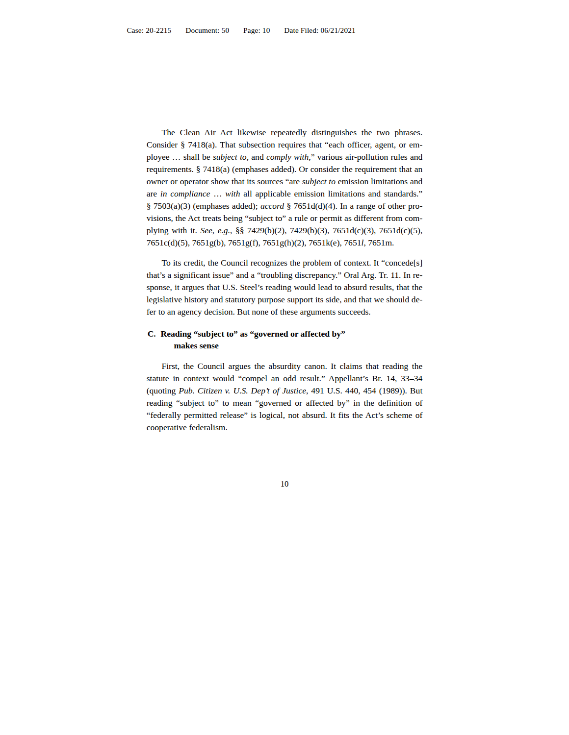Case: 20-2215 Document: 50 Page: 10 Date Filed: 06/21/2021
The Clean Air Act likewise repeatedly distinguishes the two phrases. Consider § 7418(a). That subsection requires that “each officer, agent, or employee … shall be subject to, and comply with,” various air-pollution rules and requirements. § 7418(a) (emphases added). Or consider the requirement that an owner or operator show that its sources “are subject to emission limitations and are in compliance … with all applicable emission limitations and standards.” § 7503(a)(3) (emphases added); accord § 7651d(d)(4). In a range of other provisions, the Act treats being “subject to” a rule or permit as different from complying with it. See, e.g., §§ 7429(b)(2), 7429(b)(3), 7651d(c)(3), 7651d(c)(5), 7651c(d)(5), 7651g(b), 7651g(f), 7651g(h)(2), 7651k(e), 7651l, 7651m.
To its credit, the Council recognizes the problem of context. It “concede[s] that’s a significant issue” and a “troubling discrepancy.” Oral Arg. Tr. 11. In response, it argues that U.S. Steel’s reading would lead to absurd results, that the legislative history and statutory purpose support its side, and that we should defer to an agency decision. But none of these arguments succeeds.
C. Reading “subject to” as “governed or affected by”makes sense
First, the Council argues the absurdity canon. It claims that reading the statute in context would “compel an odd result.” Appellant’s Br. 14, 33–34 (quoting Pub. Citizen v. U.S. Dep’t of Justice, 491 U.S. 440, 454 (1989)). But reading “subject to” to mean “governed or affected by” in the definition of “federally permitted release” is logical, not absurd. It fits the Act’s scheme of cooperative federalism.
10